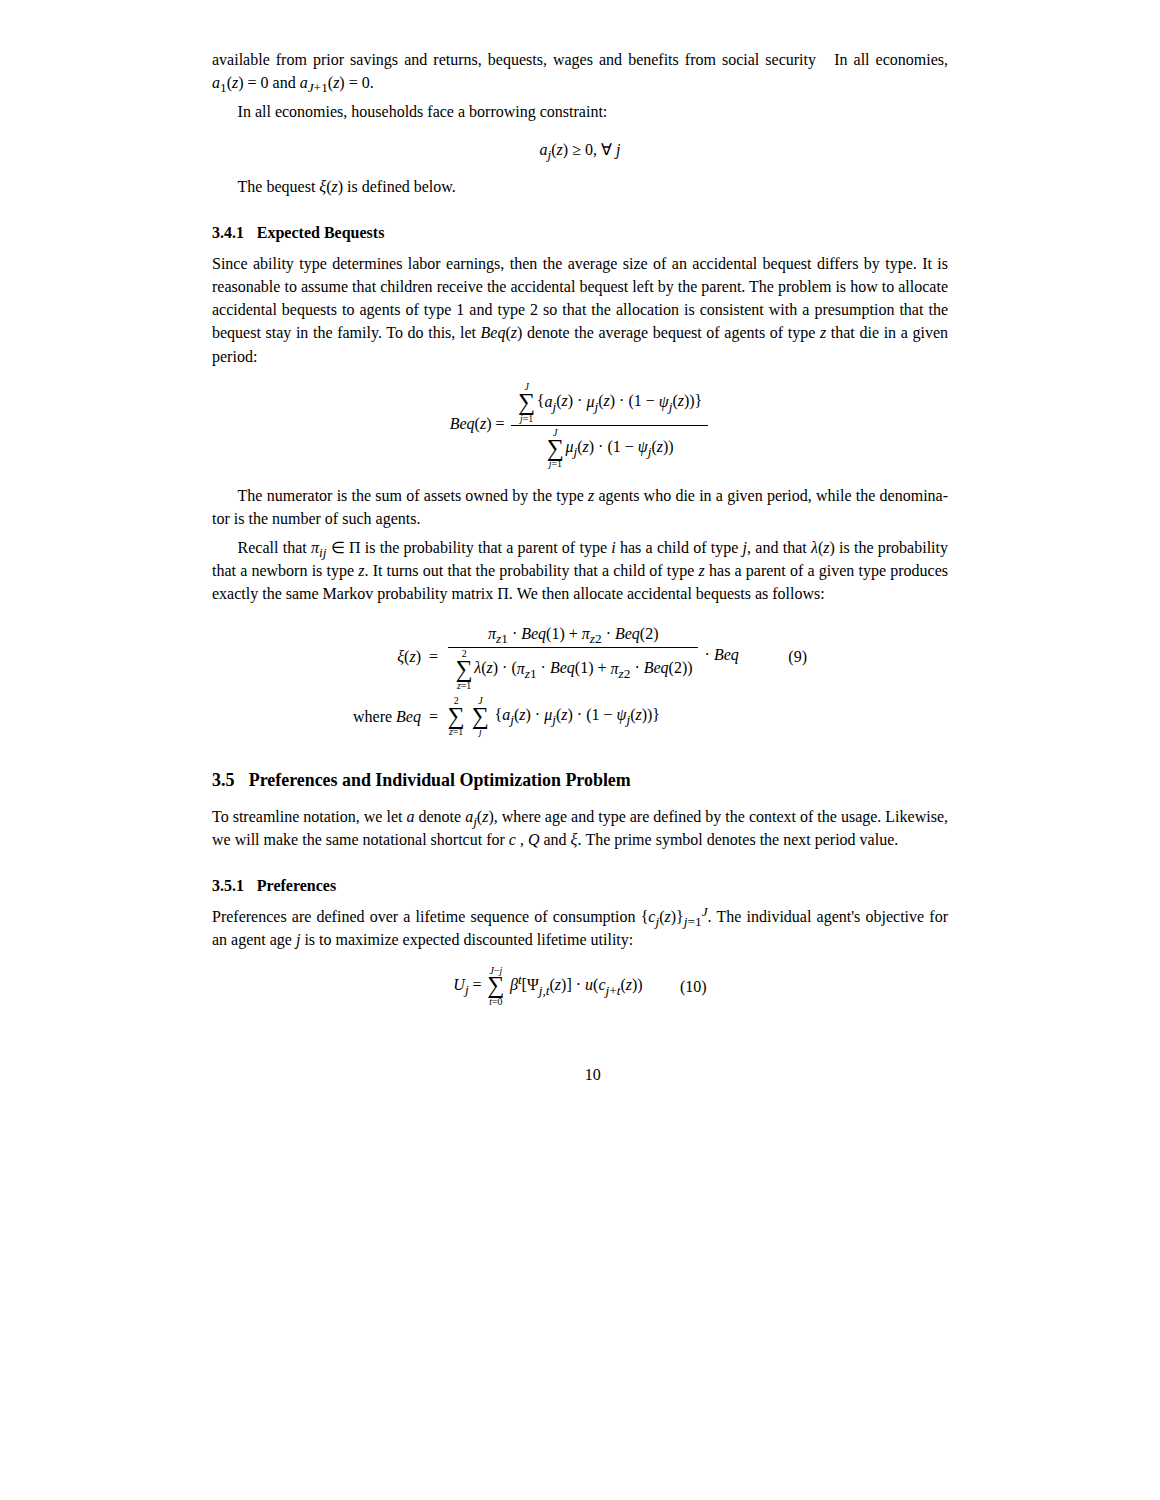available from prior savings and returns, bequests, wages and benefits from social security In all economies, a1(z) = 0 and aJ+1(z) = 0.
In all economies, households face a borrowing constraint:
aj(z) ≥ 0, ∀ j
The bequest ξ(z) is defined below.
3.4.1 Expected Bequests
Since ability type determines labor earnings, then the average size of an accidental bequest differs by type. It is reasonable to assume that children receive the accidental bequest left by the parent. The problem is how to allocate accidental bequests to agents of type 1 and type 2 so that the allocation is consistent with a presumption that the bequest stay in the family. To do this, let Beq(z) denote the average bequest of agents of type z that die in a given period:
Beq(z) = J∑j=1{aj(z) · μj(z) · (1 − ψj(z))} J∑j=1 μj(z) · (1 − ψj(z))
The numerator is the sum of assets owned by the type z agents who die in a given period, while the denominator is the number of such agents.
Recall that πij ∈ Π is the probability that a parent of type i has a child of type j, and that λ(z) is the probability that a newborn is type z. It turns out that the probability that a child of type z has a parent of a given type produces exactly the same Markov probability matrix Π. We then allocate accidental bequests as follows:
| ξ ( z ) | = | π z 1 · Beq (1) + π z 2 · Beq (2) 2 ∑ z =1 λ ( z ) · ( π z 1 · Beq (1) + π z 2 · Beq (2)) · Beq | (9) |
| where Beq | = | 2 ∑ z =1 J ∑ j { a j ( z ) · μ j ( z ) · (1 − ψ j ( z ))} | |
3.5 Preferences and Individual Optimization Problem
To streamline notation, we let a denote aj(z), where age and type are defined by the context of the usage. Likewise, we will make the same notational shortcut for c , Q and ξ. The prime symbol denotes the next period value.
3.5.1 Preferences
Preferences are defined over a lifetime sequence of consumption {cj(z)}j=1J. The individual agent's objective for an agent age j is to maximize expected discounted lifetime utility:
Uj = J−j∑t=0 βt[Ψj,t(z)] · u(cj+t(z))
(10)
10